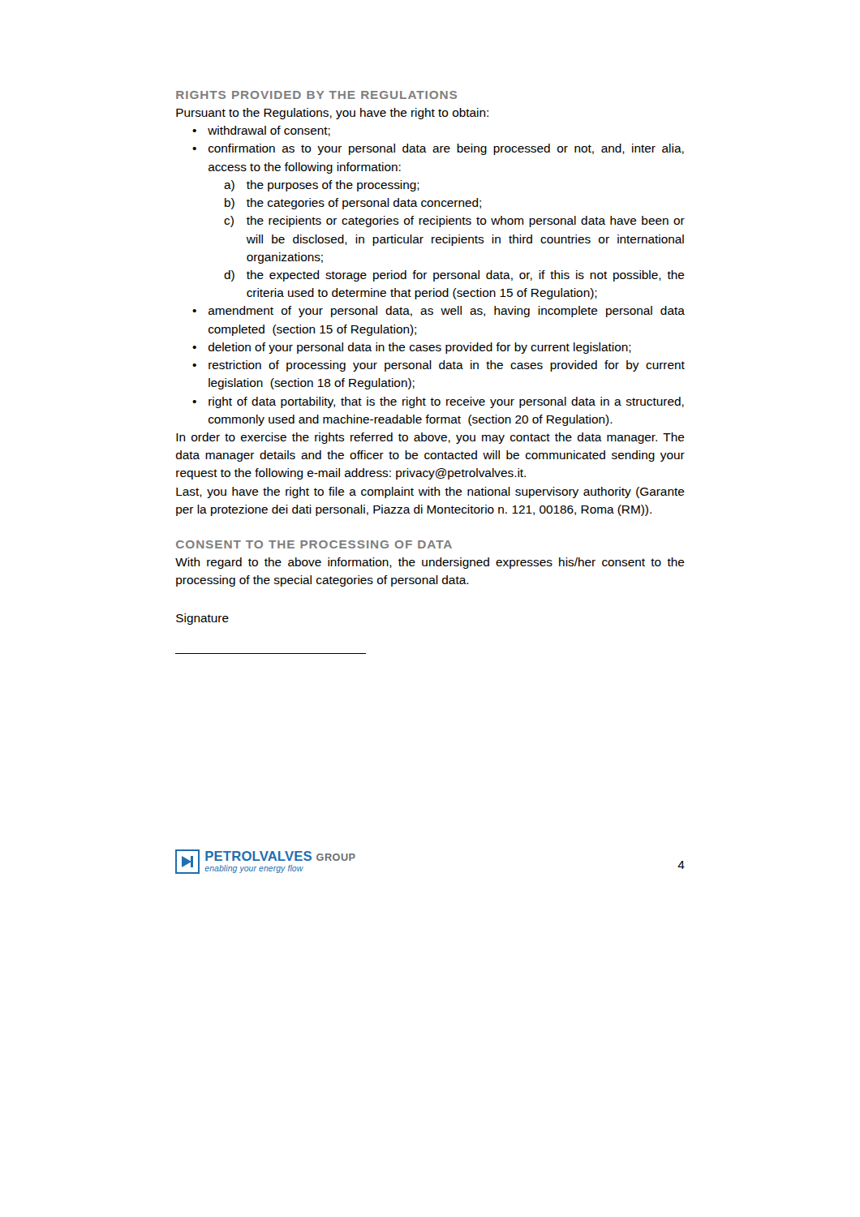Rights provided by the Regulations
Pursuant to the Regulations, you have the right to obtain:
withdrawal of consent;
confirmation as to your personal data are being processed or not, and, inter alia, access to the following information:
the purposes of the processing;
the categories of personal data concerned;
the recipients or categories of recipients to whom personal data have been or will be disclosed, in particular recipients in third countries or international organizations;
the expected storage period for personal data, or, if this is not possible, the criteria used to determine that period (section 15 of Regulation);
amendment of your personal data, as well as, having incomplete personal data completed (section 15 of Regulation);
deletion of your personal data in the cases provided for by current legislation;
restriction of processing your personal data in the cases provided for by current legislation (section 18 of Regulation);
right of data portability, that is the right to receive your personal data in a structured, commonly used and machine-readable format (section 20 of Regulation).
In order to exercise the rights referred to above, you may contact the data manager. The data manager details and the officer to be contacted will be communicated sending your request to the following e-mail address: privacy@petrolvalves.it.
Last, you have the right to file a complaint with the national supervisory authority (Garante per la protezione dei dati personali, Piazza di Montecitorio n. 121, 00186, Roma (RM)).
Consent to the processing of data
With regard to the above information, the undersigned expresses his/her consent to the processing of the special categories of personal data.
Signature
PETROL VALVES GROUP
enabling your energy flow
4